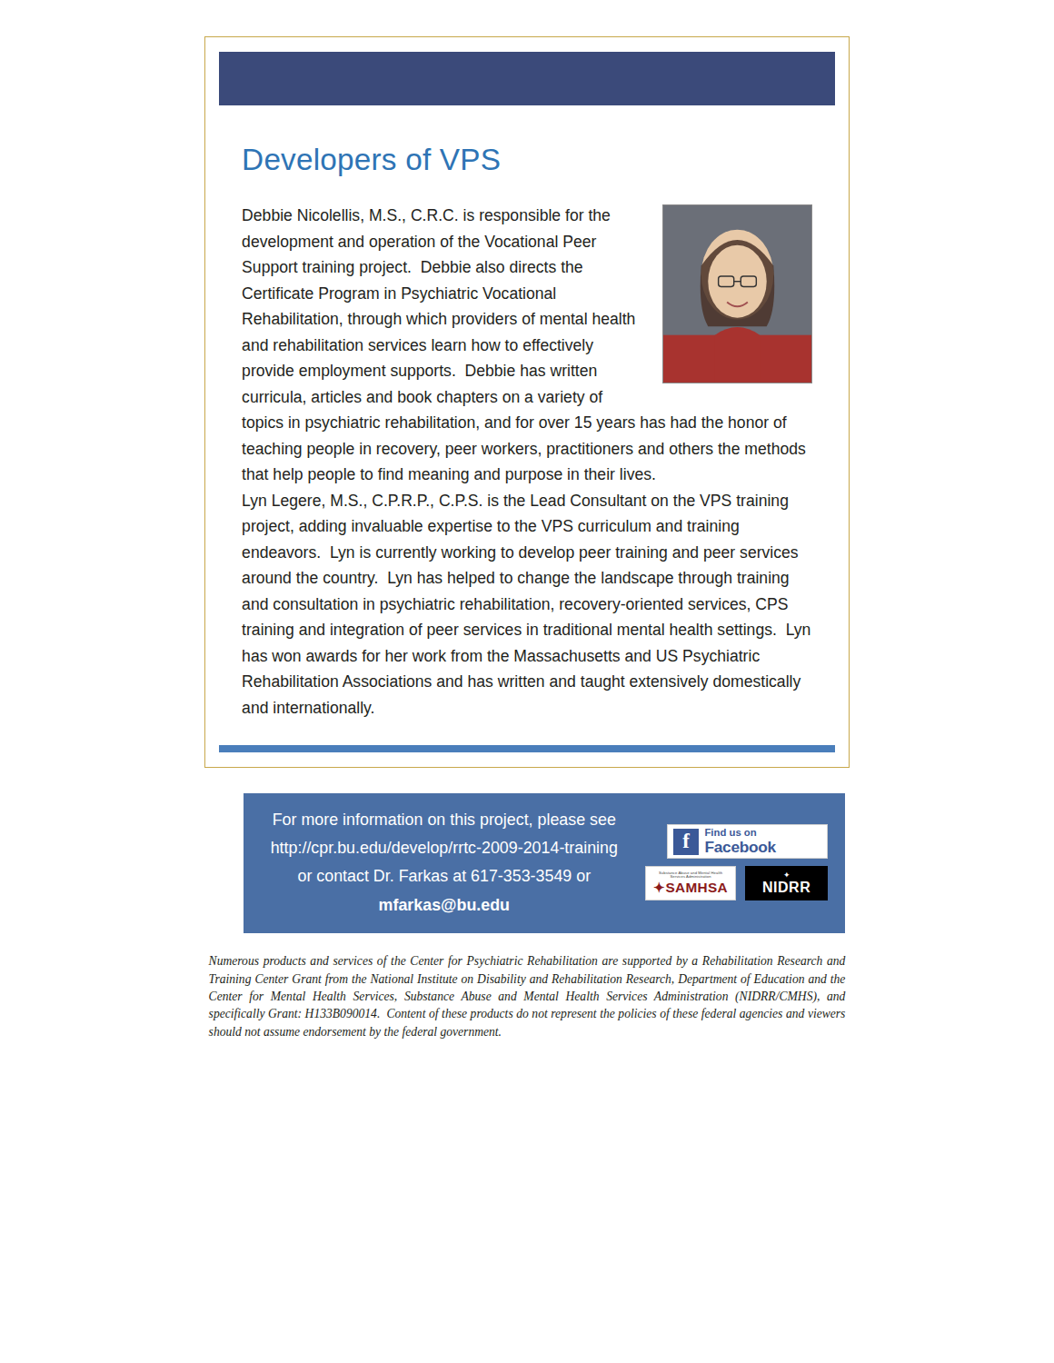Developers of VPS
Debbie Nicolellis, M.S., C.R.C. is responsible for the development and operation of the Vocational Peer Support training project. Debbie also directs the Certificate Program in Psychiatric Vocational Rehabilitation, through which providers of mental health and rehabilitation services learn how to effectively provide employment supports. Debbie has written curricula, articles and book chapters on a variety of topics in psychiatric rehabilitation, and for over 15 years has had the honor of teaching people in recovery, peer workers, practitioners and others the methods that help people to find meaning and purpose in their lives.
Lyn Legere, M.S., C.P.R.P., C.P.S. is the Lead Consultant on the VPS training project, adding invaluable expertise to the VPS curriculum and training endeavors. Lyn is currently working to develop peer training and peer services around the country. Lyn has helped to change the landscape through training and consultation in psychiatric rehabilitation, recovery-oriented services, CPS training and integration of peer services in traditional mental health settings. Lyn has won awards for her work from the Massachusetts and US Psychiatric Rehabilitation Associations and has written and taught extensively domestically and internationally.
For more information on this project, please see
http://cpr.bu.edu/develop/rrtc-2009-2014-training
or contact Dr. Farkas at 617-353-3549 or mfarkas@bu.edu
f
Find us on Facebook
Substance Abuse and Mental Health Services Administration
✦SAMHSA
✦
NIDRR
Numerous products and services of the Center for Psychiatric Rehabilitation are supported by a Rehabilitation Research and Training Center Grant from the National Institute on Disability and Rehabilitation Research, Department of Education and the Center for Mental Health Services, Substance Abuse and Mental Health Services Administration (NIDRR/CMHS), and specifically Grant: H133B090014. Content of these products do not represent the policies of these federal agencies and viewers should not assume endorsement by the federal government.